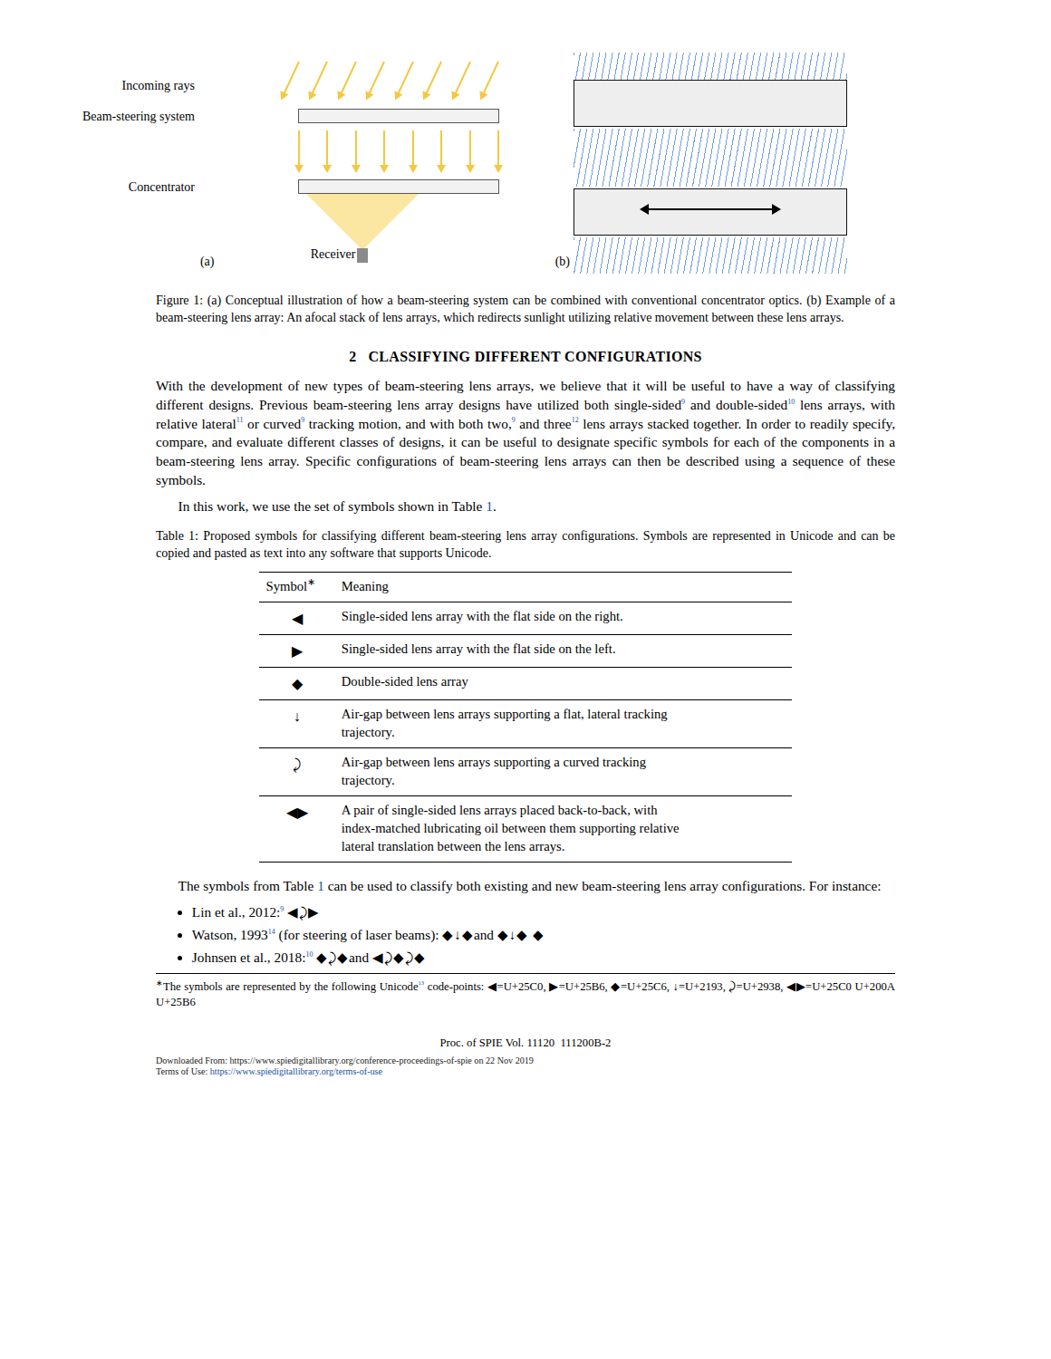Incoming rays
Beam-steering system
Concentrator
Receiver
(a)
(b)
Figure 1: (a) Conceptual illustration of how a beam-steering system can be combined with conventional concentrator optics. (b) Example of a beam-steering lens array: An afocal stack of lens arrays, which redirects sunlight utilizing relative movement between these lens arrays.
2 CLASSIFYING DIFFERENT CONFIGURATIONS
With the development of new types of beam-steering lens arrays, we believe that it will be useful to have a way of classifying different designs. Previous beam-steering lens array designs have utilized both single-sided9 and double-sided10 lens arrays, with relative lateral11 or curved9 tracking motion, and with both two,9 and three12 lens arrays stacked together. In order to readily specify, compare, and evaluate different classes of designs, it can be useful to designate specific symbols for each of the components in a beam-steering lens array. Specific configurations of beam-steering lens arrays can then be described using a sequence of these symbols.
In this work, we use the set of symbols shown in Table 1.
Table 1: Proposed symbols for classifying different beam-steering lens array configurations. Symbols are represented in Unicode and can be copied and pasted as text into any software that supports Unicode.
| Symbol ∗ | Meaning |
| --- | --- |
| ◀ | Single-sided lens array with the flat side on the right. |
| ▶ | Single-sided lens array with the flat side on the left. |
| ◆ | Double-sided lens array |
| ↓ | Air-gap between lens arrays supporting a flat, lateral tracking trajectory. |
| ⤸ | Air-gap between lens arrays supporting a curved tracking trajectory. |
| ◀▶ | A pair of single-sided lens arrays placed back-to-back, with index-matched lubricating oil between them supporting relative lateral translation between the lens arrays. |
The symbols from Table 1 can be used to classify both existing and new beam-steering lens array configurations. For instance:
Lin et al., 2012:9 ◀⤸▶
Watson, 199314 (for steering of laser beams): ◆↓◆and ◆↓◆ ◆
Johnsen et al., 2018:10 ◆⤸◆and ◀⤸◆⤸◆
∗The symbols are represented by the following Unicode13 code-points: ◀=U+25C0, ▶=U+25B6, ◆=U+25C6, ↓=U+2193, ⤸=U+2938, ◀▶=U+25C0 U+200A U+25B6
Proc. of SPIE Vol. 11120 111200B-2
Downloaded From: https://www.spiedigitallibrary.org/conference-proceedings-of-spie on 22 Nov 2019
Terms of Use: https://www.spiedigitallibrary.org/terms-of-use